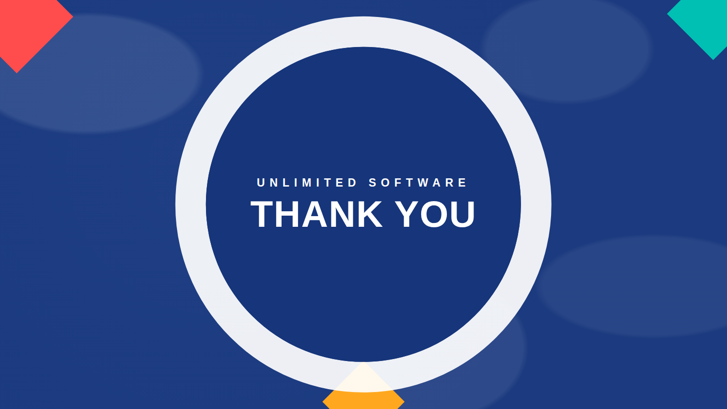Unlimited Software
Thank You